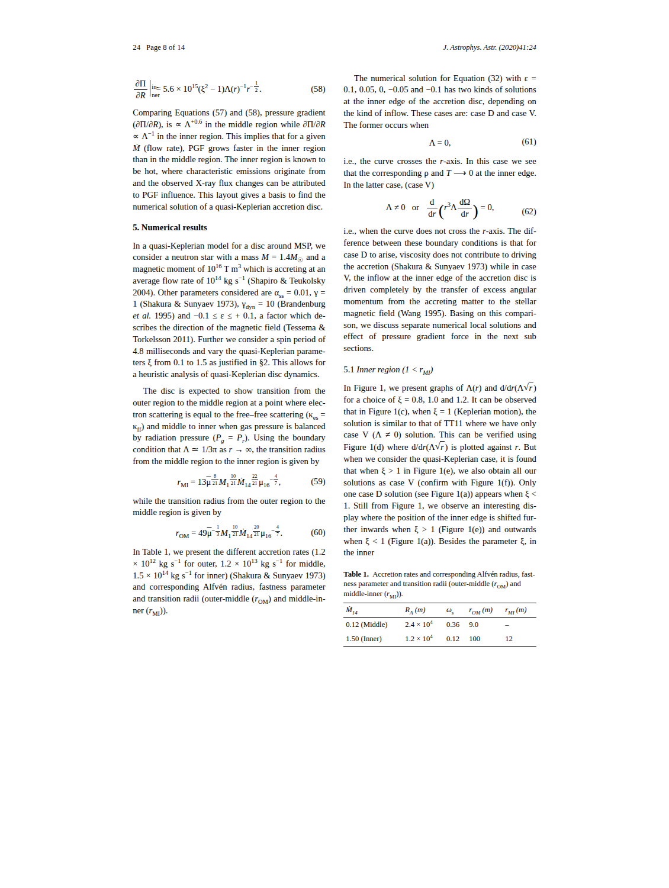24 Page 8 of 14
J. Astrophys. Astr. (2020)41:24
∂Π∂R inner = 5.6 × 1015(ξ2 − 1)Λ(r)−1r−12. (58)
Comparing Equations (57) and (58), pressure gradient (∂Π/∂R), is ∝ Λ+0.6 in the middle region while ∂Π/∂R ∝ Λ−1 in the inner region. This implies that for a given Ṁ (flow rate), PGF grows faster in the inner region than in the middle region. The inner region is known to be hot, where characteristic emissions originate from and the observed X-ray flux changes can be attributed to PGF influence. This layout gives a basis to find the numerical solution of a quasi-Keplerian accretion disc.
5. Numerical results
In a quasi-Keplerian model for a disc around MSP, we consider a neutron star with a mass M = 1.4M☉ and a magnetic moment of 1016 T m3 which is accreting at an average flow rate of 1014 kg s−1 (Shapiro & Teukolsky 2004). Other parameters considered are αss = 0.01, γ = 1 (Shakura & Sunyaev 1973), γdyn = 10 (Brandenburg et al. 1995) and −0.1 ≤ ε ≤ + 0.1, a factor which describes the direction of the magnetic field (Tessema & Torkelsson 2011). Further we consider a spin period of 4.8 milliseconds and vary the quasi-Keplerian parameters ξ from 0.1 to 1.5 as justified in §2. This allows for a heuristic analysis of quasi-Keplerian disc dynamics.
The disc is expected to show transition from the outer region to the middle region at a point where electron scattering is equal to the free–free scattering (κes = κff) and middle to inner when gas pressure is balanced by radiation pressure (Pg = Pr). Using the boundary condition that Λ ≃ 1/3π as r → ∞, the transition radius from the middle region to the inner region is given by
rMI = 13μ821M11021Ṁ142221μ16−47, (59)
while the transition radius from the outer region to the middle region is given by
rOM = 49μ−13M11021Ṁ142021μ16−47. (60)
In Table 1, we present the different accretion rates (1.2 × 1012 kg s−1 for outer, 1.2 × 1013 kg s−1 for middle, 1.5 × 1014 kg s−1 for inner) (Shakura & Sunyaev 1973) and corresponding Alfvén radius, fastness parameter and transition radii (outer-middle (rOM) and middle-inner (rMI)).
The numerical solution for Equation (32) with ε = 0.1, 0.05, 0, −0.05 and −0.1 has two kinds of solutions at the inner edge of the accretion disc, depending on the kind of inflow. These cases are: case D and case V. The former occurs when
Λ = 0, (61)
i.e., the curve crosses the r-axis. In this case we see that the corresponding ρ and T ⟶ 0 at the inner edge. In the latter case, (case V)
Λ ≠ 0 or ddr(r3ΛdΩ dr) = 0, (62)
i.e., when the curve does not cross the r-axis. The difference between these boundary conditions is that for case D to arise, viscosity does not contribute to driving the accretion (Shakura & Sunyaev 1973) while in case V, the inflow at the inner edge of the accretion disc is driven completely by the transfer of excess angular momentum from the accreting matter to the stellar magnetic field (Wang 1995). Basing on this comparison, we discuss separate numerical local solutions and effect of pressure gradient force in the next sub sections.
5.1 Inner region (1 < rMI)
In Figure 1, we present graphs of Λ(r) and d/dr(Λr) for a choice of ξ = 0.8, 1.0 and 1.2. It can be observed that in Figure 1(c), when ξ = 1 (Keplerian motion), the solution is similar to that of TT11 where we have only case V (Λ ≠ 0) solution. This can be verified using Figure 1(d) where d/dr(Λr) is plotted against r. But when we consider the quasi-Keplerian case, it is found that when ξ > 1 in Figure 1(e), we also obtain all our solutions as case V (confirm with Figure 1(f)). Only one case D solution (see Figure 1(a)) appears when ξ < 1. Still from Figure 1, we observe an interesting display where the position of the inner edge is shifted further inwards when ξ > 1 (Figure 1(e)) and outwards when ξ < 1 (Figure 1(a)). Besides the parameter ξ, in the inner
Table 1. Accretion rates and corresponding Alfvén radius, fastness parameter and transition radii (outer-middle ( r OM ) and middle-inner ( r MI )).
| Ṁ 14 | R A (m) | ω s | r OM (m) | r MI (m) |
| --- | --- | --- | --- | --- |
| 0.12 (Middle) | 2.4 × 10 4 | 0.36 | 9.0 | – |
| 1.50 (Inner) | 1.2 × 10 4 | 0.12 | 100 | 12 |